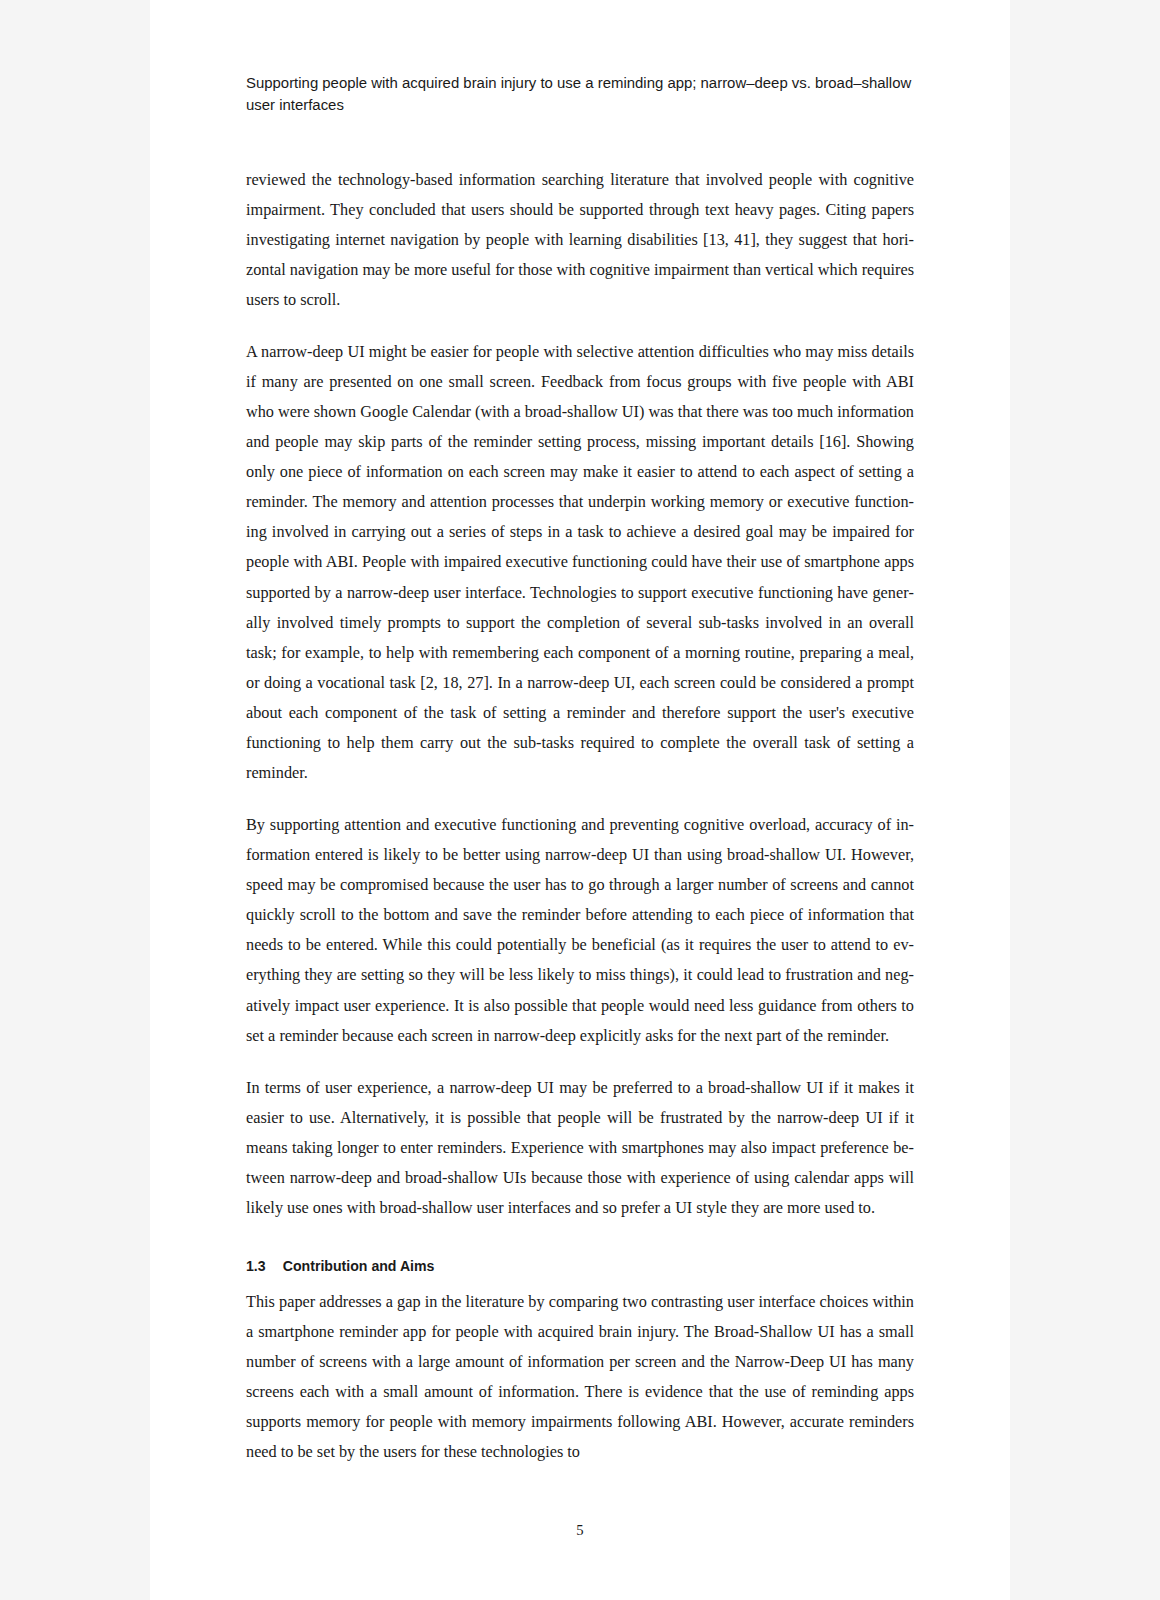Supporting people with acquired brain injury to use a reminding app; narrow–deep vs. broad–shallow user interfaces
reviewed the technology-based information searching literature that involved people with cognitive impairment. They concluded that users should be supported through text heavy pages. Citing papers investigating internet navigation by people with learning disabilities [13, 41], they suggest that horizontal navigation may be more useful for those with cognitive impairment than vertical which requires users to scroll.
A narrow-deep UI might be easier for people with selective attention difficulties who may miss details if many are presented on one small screen. Feedback from focus groups with five people with ABI who were shown Google Calendar (with a broad-shallow UI) was that there was too much information and people may skip parts of the reminder setting process, missing important details [16]. Showing only one piece of information on each screen may make it easier to attend to each aspect of setting a reminder. The memory and attention processes that underpin working memory or executive functioning involved in carrying out a series of steps in a task to achieve a desired goal may be impaired for people with ABI. People with impaired executive functioning could have their use of smartphone apps supported by a narrow-deep user interface. Technologies to support executive functioning have generally involved timely prompts to support the completion of several sub-tasks involved in an overall task; for example, to help with remembering each component of a morning routine, preparing a meal, or doing a vocational task [2, 18, 27]. In a narrow-deep UI, each screen could be considered a prompt about each component of the task of setting a reminder and therefore support the user's executive functioning to help them carry out the sub-tasks required to complete the overall task of setting a reminder.
By supporting attention and executive functioning and preventing cognitive overload, accuracy of information entered is likely to be better using narrow-deep UI than using broad-shallow UI. However, speed may be compromised because the user has to go through a larger number of screens and cannot quickly scroll to the bottom and save the reminder before attending to each piece of information that needs to be entered. While this could potentially be beneficial (as it requires the user to attend to everything they are setting so they will be less likely to miss things), it could lead to frustration and negatively impact user experience. It is also possible that people would need less guidance from others to set a reminder because each screen in narrow-deep explicitly asks for the next part of the reminder.
In terms of user experience, a narrow-deep UI may be preferred to a broad-shallow UI if it makes it easier to use. Alternatively, it is possible that people will be frustrated by the narrow-deep UI if it means taking longer to enter reminders. Experience with smartphones may also impact preference between narrow-deep and broad-shallow UIs because those with experience of using calendar apps will likely use ones with broad-shallow user interfaces and so prefer a UI style they are more used to.
1.3 Contribution and Aims
This paper addresses a gap in the literature by comparing two contrasting user interface choices within a smartphone reminder app for people with acquired brain injury. The Broad-Shallow UI has a small number of screens with a large amount of information per screen and the Narrow-Deep UI has many screens each with a small amount of information. There is evidence that the use of reminding apps supports memory for people with memory impairments following ABI. However, accurate reminders need to be set by the users for these technologies to
5